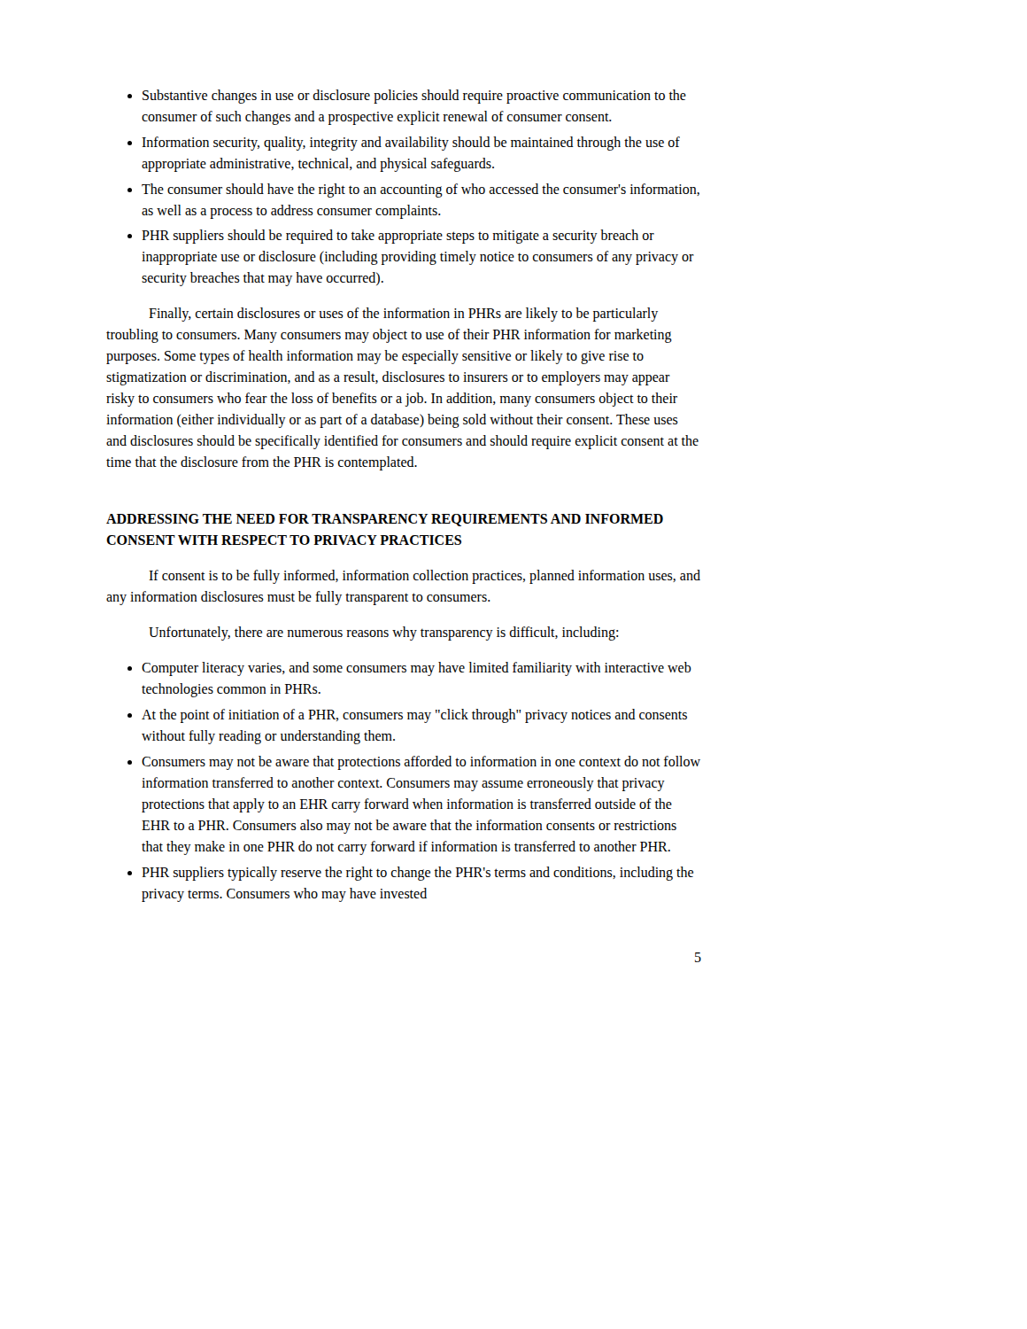Substantive changes in use or disclosure policies should require proactive communication to the consumer of such changes and a prospective explicit renewal of consumer consent.
Information security, quality, integrity and availability should be maintained through the use of appropriate administrative, technical, and physical safeguards.
The consumer should have the right to an accounting of who accessed the consumer's information, as well as a process to address consumer complaints.
PHR suppliers should be required to take appropriate steps to mitigate a security breach or inappropriate use or disclosure (including providing timely notice to consumers of any privacy or security breaches that may have occurred).
Finally, certain disclosures or uses of the information in PHRs are likely to be particularly troubling to consumers. Many consumers may object to use of their PHR information for marketing purposes. Some types of health information may be especially sensitive or likely to give rise to stigmatization or discrimination, and as a result, disclosures to insurers or to employers may appear risky to consumers who fear the loss of benefits or a job. In addition, many consumers object to their information (either individually or as part of a database) being sold without their consent. These uses and disclosures should be specifically identified for consumers and should require explicit consent at the time that the disclosure from the PHR is contemplated.
ADDRESSING THE NEED FOR TRANSPARENCY REQUIREMENTS AND INFORMED CONSENT WITH RESPECT TO PRIVACY PRACTICES
If consent is to be fully informed, information collection practices, planned information uses, and any information disclosures must be fully transparent to consumers.
Unfortunately, there are numerous reasons why transparency is difficult, including:
Computer literacy varies, and some consumers may have limited familiarity with interactive web technologies common in PHRs.
At the point of initiation of a PHR, consumers may "click through" privacy notices and consents without fully reading or understanding them.
Consumers may not be aware that protections afforded to information in one context do not follow information transferred to another context. Consumers may assume erroneously that privacy protections that apply to an EHR carry forward when information is transferred outside of the EHR to a PHR. Consumers also may not be aware that the information consents or restrictions that they make in one PHR do not carry forward if information is transferred to another PHR.
PHR suppliers typically reserve the right to change the PHR's terms and conditions, including the privacy terms. Consumers who may have invested
5